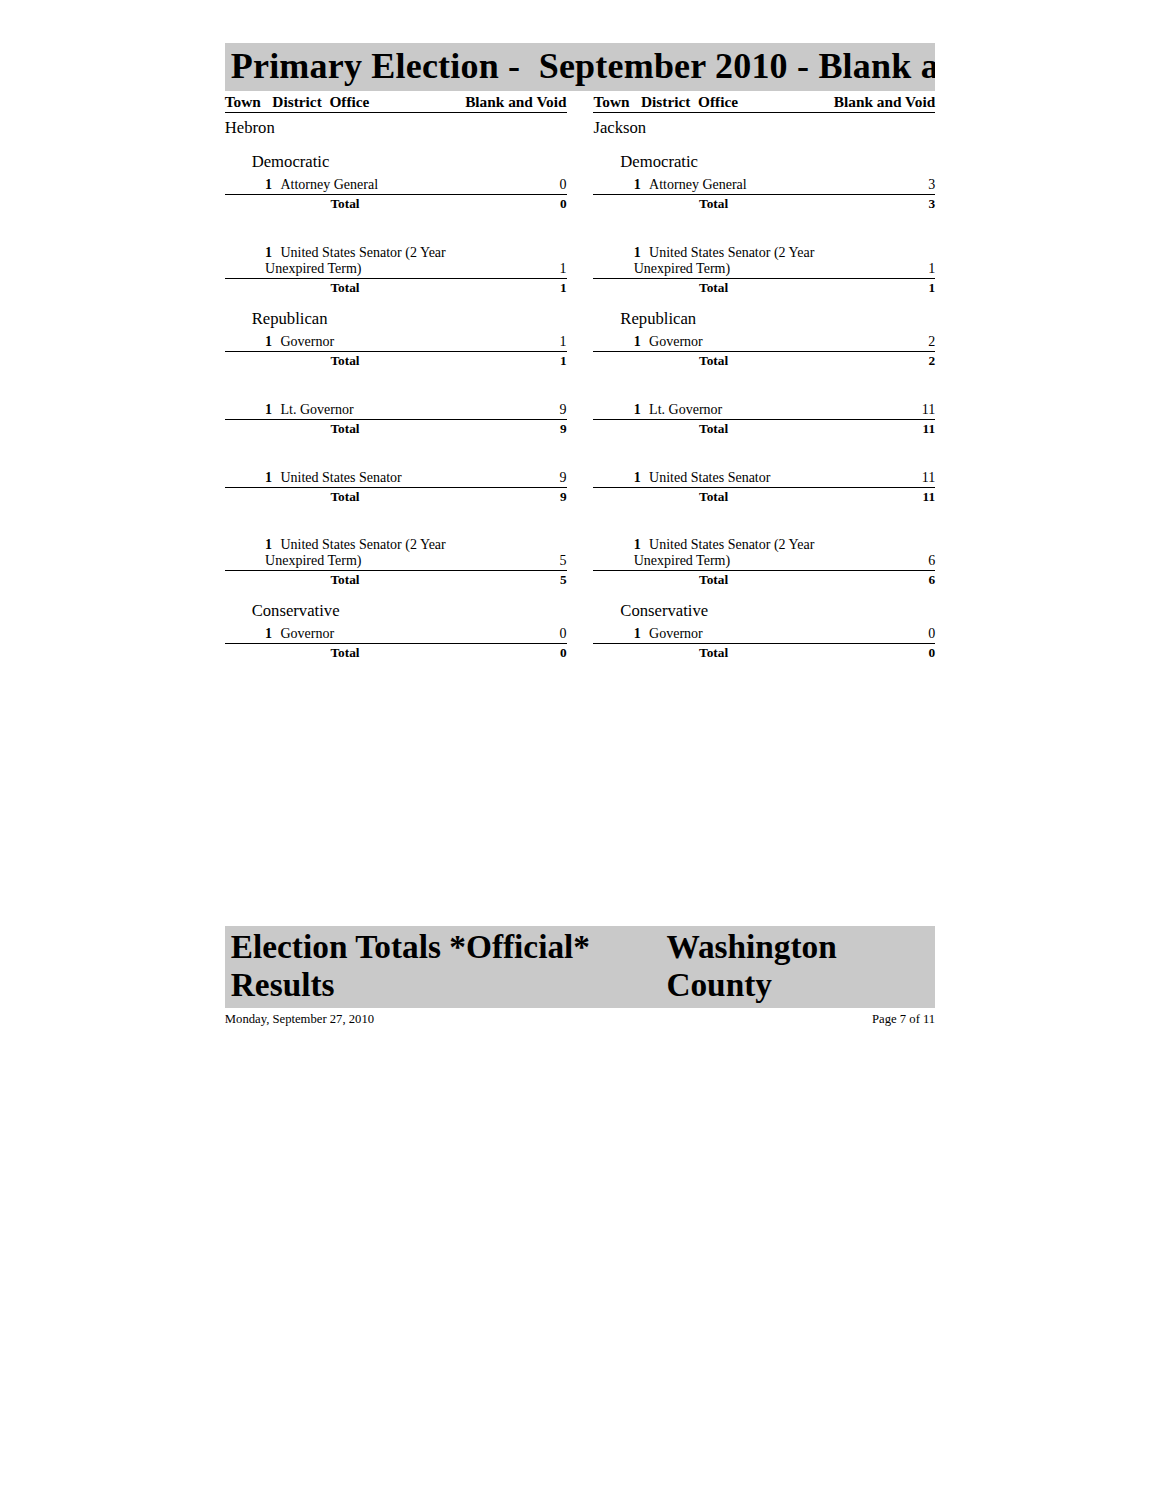Primary Election - September 2010 - Blank and Void Report
| Town District Office | Blank and Void |
| --- | --- |
| Hebron |
| Democratic |
| 1 Attorney General | 0 |
| Total | 0 |
| 1 United States Senator (2 Year Unexpired Term) | 1 |
| Total | 1 |
| Republican |
| 1 Governor | 1 |
| Total | 1 |
| 1 Lt. Governor | 9 |
| Total | 9 |
| 1 United States Senator | 9 |
| Total | 9 |
| 1 United States Senator (2 Year Unexpired Term) | 5 |
| Total | 5 |
| Conservative |
| 1 Governor | 0 |
| Total | 0 |
| Town District Office | Blank and Void |
| --- | --- |
| Jackson |
| Democratic |
| 1 Attorney General | 3 |
| Total | 3 |
| 1 United States Senator (2 Year Unexpired Term) | 1 |
| Total | 1 |
| Republican |
| 1 Governor | 2 |
| Total | 2 |
| 1 Lt. Governor | 11 |
| Total | 11 |
| 1 United States Senator | 11 |
| Total | 11 |
| 1 United States Senator (2 Year Unexpired Term) | 6 |
| Total | 6 |
| Conservative |
| 1 Governor | 0 |
| Total | 0 |
Election Totals *Official* Results Washington County
Monday, September 27, 2010 Page 7 of 11